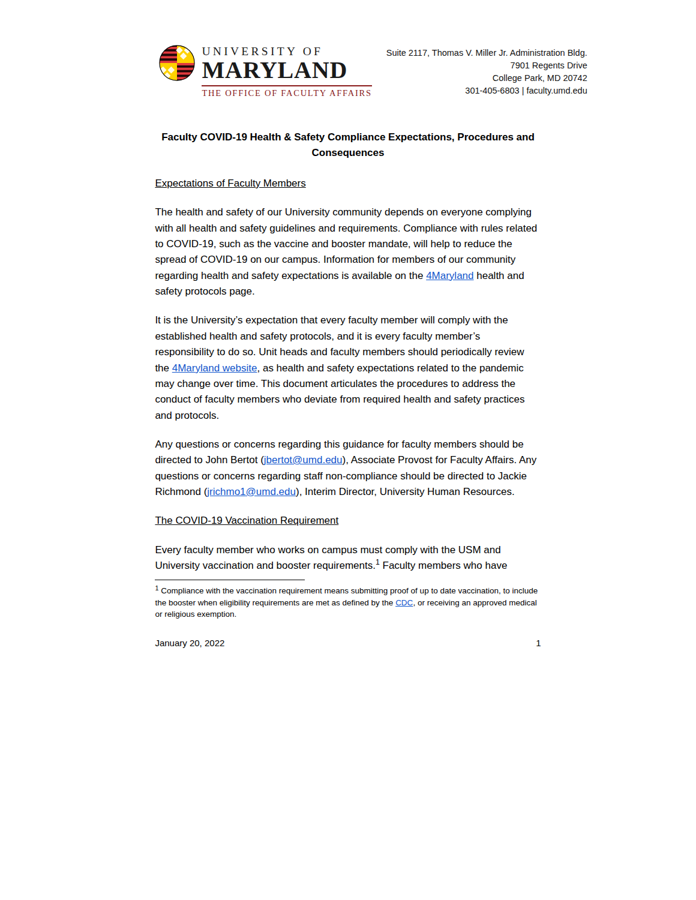UNIVERSITY OF
MARYLAND
THE OFFICE OF FACULTY AFFAIRS
Suite 2117, Thomas V. Miller Jr. Administration Bldg.
7901 Regents Drive
College Park, MD 20742
301-405-6803 | faculty.umd.edu
Faculty COVID-19 Health & Safety Compliance Expectations, Procedures and Consequences
Expectations of Faculty Members
The health and safety of our University community depends on everyone complying with all health and safety guidelines and requirements. Compliance with rules related to COVID-19, such as the vaccine and booster mandate, will help to reduce the spread of COVID-19 on our campus. Information for members of our community regarding health and safety expectations is available on the 4Maryland health and safety protocols page.
It is the University’s expectation that every faculty member will comply with the established health and safety protocols, and it is every faculty member’s responsibility to do so. Unit heads and faculty members should periodically review the 4Maryland website, as health and safety expectations related to the pandemic may change over time. This document articulates the procedures to address the conduct of faculty members who deviate from required health and safety practices and protocols.
Any questions or concerns regarding this guidance for faculty members should be directed to John Bertot (jbertot@umd.edu), Associate Provost for Faculty Affairs. Any questions or concerns regarding staff non-compliance should be directed to Jackie Richmond (jrichmo1@umd.edu), Interim Director, University Human Resources.
The COVID-19 Vaccination Requirement
Every faculty member who works on campus must comply with the USM and University vaccination and booster requirements.1 Faculty members who have
1 Compliance with the vaccination requirement means submitting proof of up to date vaccination, to include the booster when eligibility requirements are met as defined by the CDC, or receiving an approved medical or religious exemption.
January 20, 2022 1